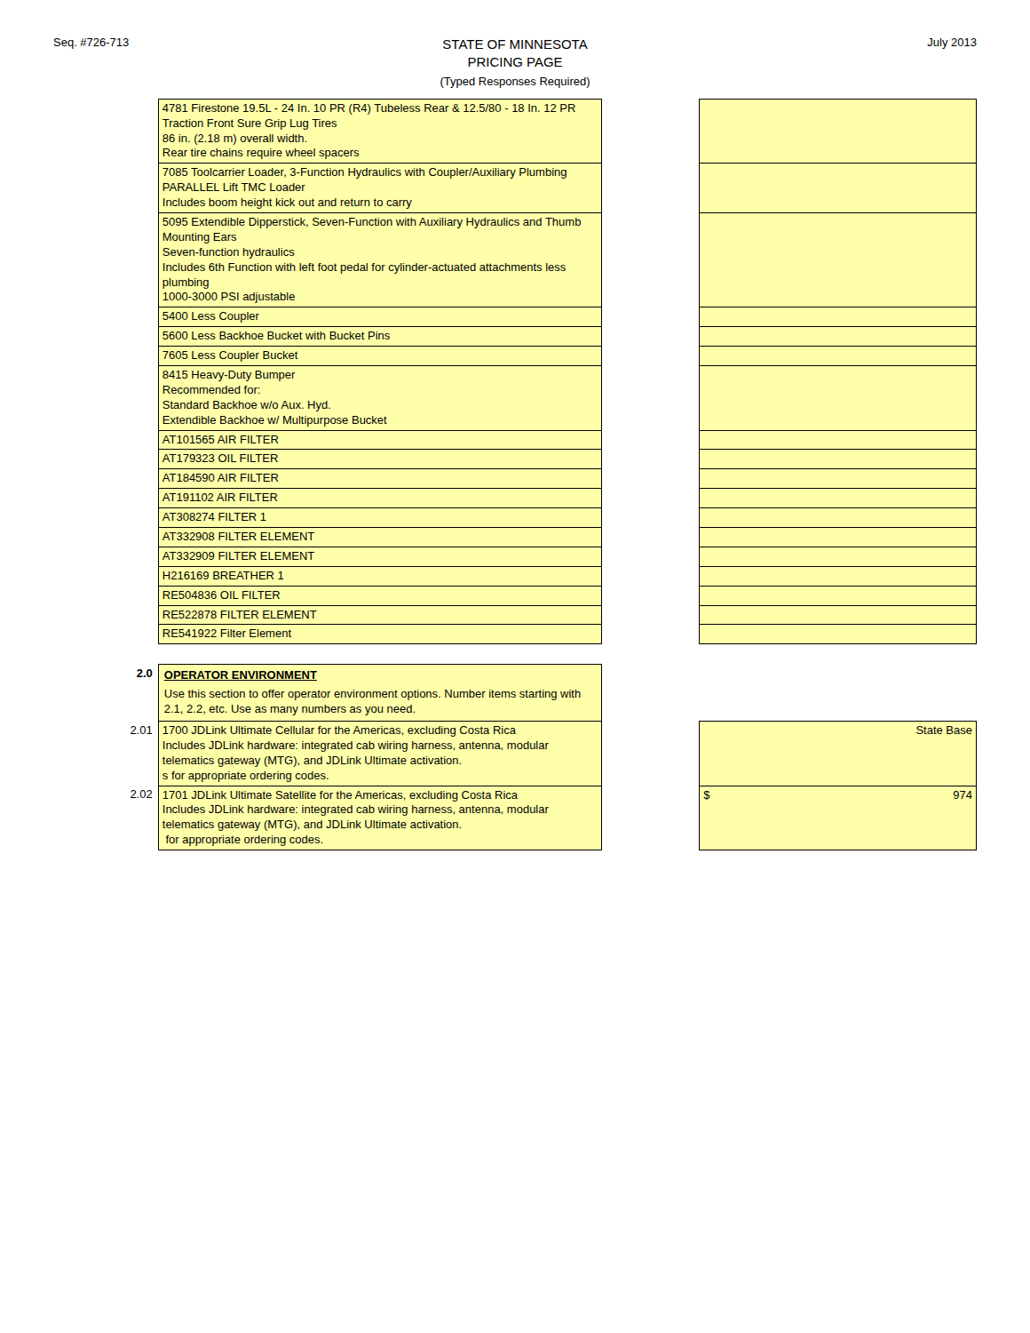Seq. #726-713
July 2013
STATE OF MINNESOTA
PRICING PAGE
(Typed Responses Required)
| | 4781 Firestone 19.5L - 24 In. 10 PR (R4) Tubeless Rear & 12.5/80 - 18 In. 12 PR Traction Front Sure Grip Lug Tires 86 in. (2.18 m) overall width. Rear tire chains require wheel spacers | | |
| | 7085 Toolcarrier Loader, 3-Function Hydraulics with Coupler/Auxiliary Plumbing PARALLEL Lift TMC Loader Includes boom height kick out and return to carry | | |
| | 5095 Extendible Dipperstick, Seven-Function with Auxiliary Hydraulics and Thumb Mounting Ears Seven-function hydraulics Includes 6th Function with left foot pedal for cylinder-actuated attachments less plumbing 1000-3000 PSI adjustable | | |
| | 5400 Less Coupler | | |
| | 5600 Less Backhoe Bucket with Bucket Pins | | |
| | 7605 Less Coupler Bucket | | |
| | 8415 Heavy-Duty Bumper Recommended for: Standard Backhoe w/o Aux. Hyd. Extendible Backhoe w/ Multipurpose Bucket | | |
| | AT101565 AIR FILTER | | |
| | AT179323 OIL FILTER | | |
| | AT184590 AIR FILTER | | |
| | AT191102 AIR FILTER | | |
| | AT308274 FILTER 1 | | |
| | AT332908 FILTER ELEMENT | | |
| | AT332909 FILTER ELEMENT | | |
| | H216169 BREATHER 1 | | |
| | RE504836 OIL FILTER | | |
| | RE522878 FILTER ELEMENT | | |
| | RE541922 Filter Element | | |
| 2.0 | OPERATOR ENVIRONMENT Use this section to offer operator environment options. Number items starting with 2.1, 2.2, etc. Use as many numbers as you need. | | |
| 2.01 | 1700 JDLink Ultimate Cellular for the Americas, excluding Costa Rica Includes JDLink hardware: integrated cab wiring harness, antenna, modular telematics gateway (MTG), and JDLink Ultimate activation. s for appropriate ordering codes. | | State Base |
| 2.02 | 1701 JDLink Ultimate Satellite for the Americas, excluding Costa Rica Includes JDLink hardware: integrated cab wiring harness, antenna, modular telematics gateway (MTG), and JDLink Ultimate activation. for appropriate ordering codes. | | $ 974 |